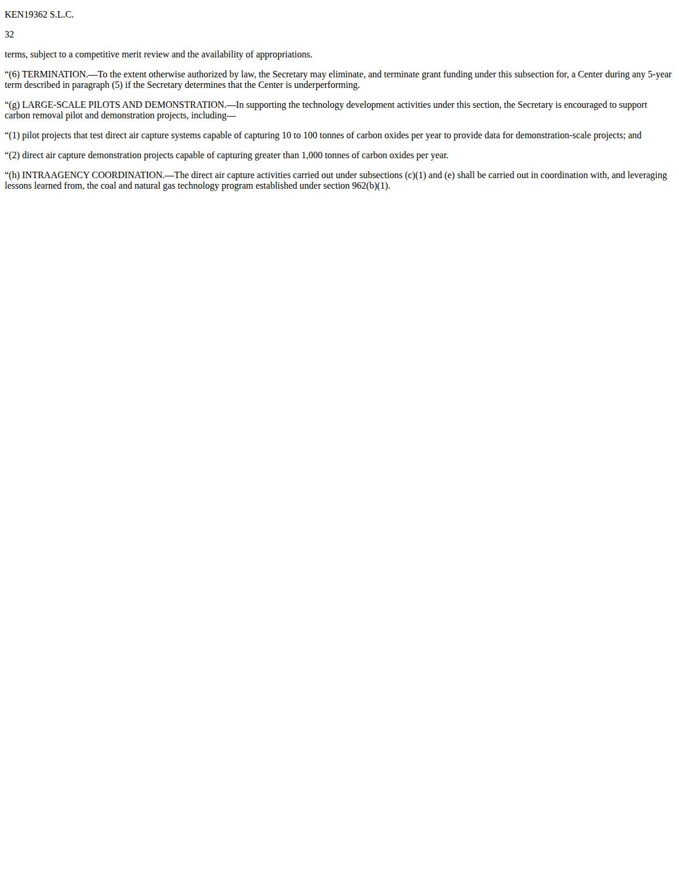KEN19362 S.L.C.
32
terms, subject to a competitive merit review and the availability of appropriations.
“(6) TERMINATION.—To the extent otherwise authorized by law, the Secretary may eliminate, and terminate grant funding under this subsection for, a Center during any 5-year term described in paragraph (5) if the Secretary determines that the Center is underperforming.
“(g) LARGE-SCALE PILOTS AND DEMONSTRATION.—In supporting the technology development activities under this section, the Secretary is encouraged to support carbon removal pilot and demonstration projects, including—
“(1) pilot projects that test direct air capture systems capable of capturing 10 to 100 tonnes of carbon oxides per year to provide data for demonstration-scale projects; and
“(2) direct air capture demonstration projects capable of capturing greater than 1,000 tonnes of carbon oxides per year.
“(h) INTRAAGENCY COORDINATION.—The direct air capture activities carried out under subsections (c)(1) and (e) shall be carried out in coordination with, and leveraging lessons learned from, the coal and natural gas technology program established under section 962(b)(1).